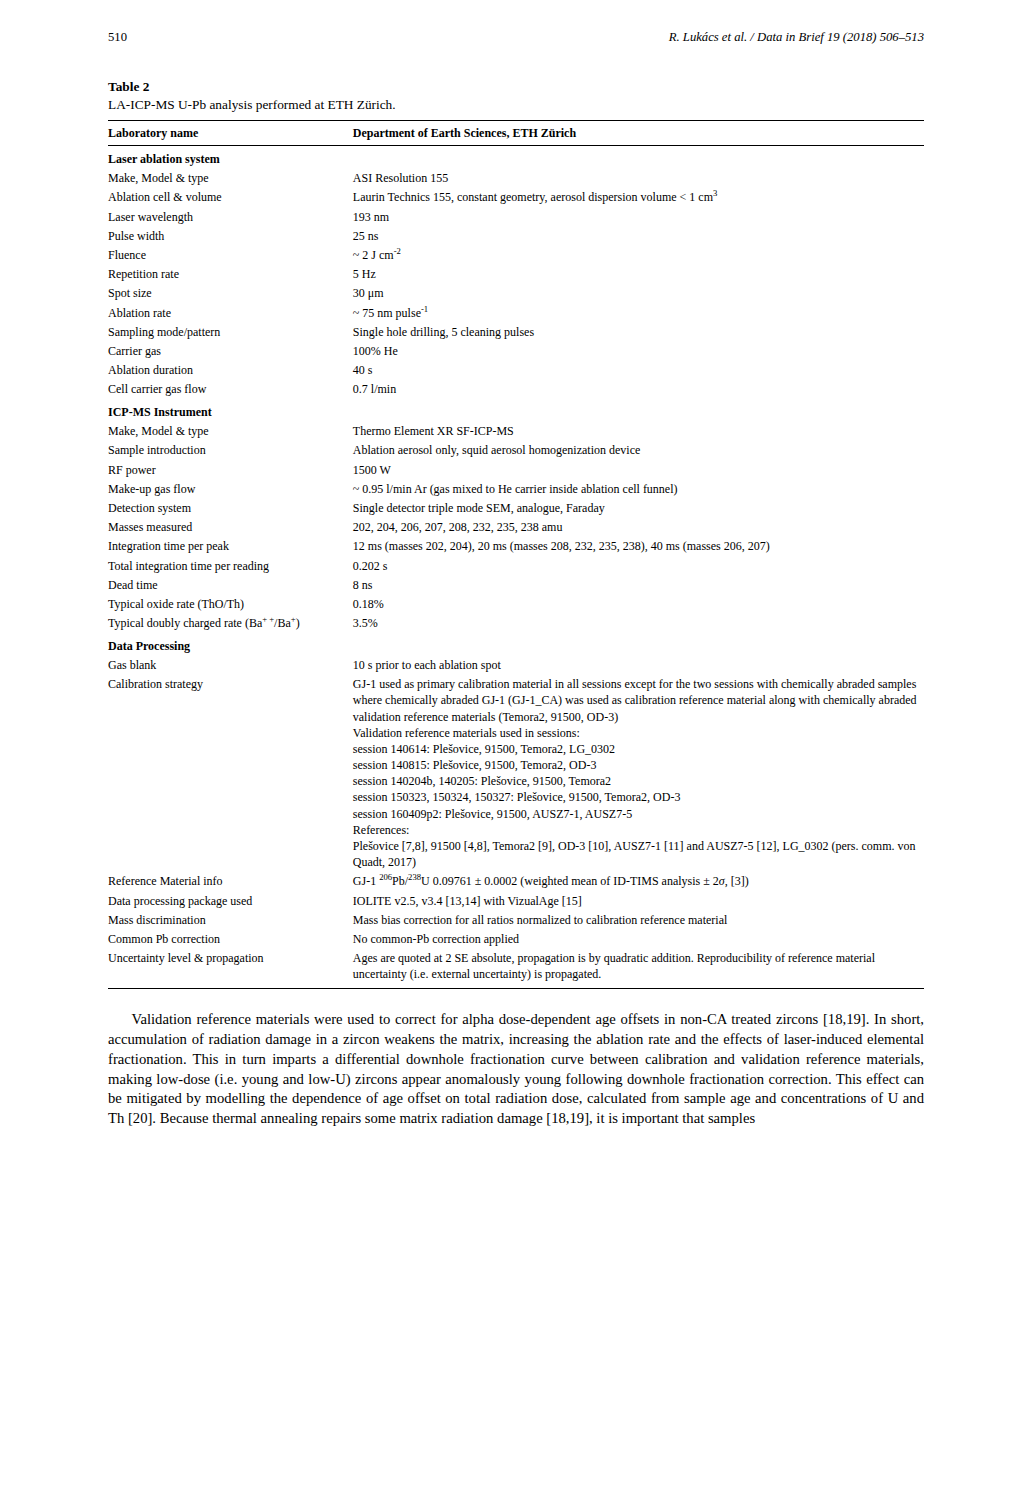510 R. Lukács et al. / Data in Brief 19 (2018) 506–513
Table 2 LA-ICP-MS U-Pb analysis performed at ETH Zürich.
| Laboratory name | Department of Earth Sciences, ETH Zürich |
| --- | --- |
| Laser ablation system | |
| Make, Model & type | ASI Resolution 155 |
| Ablation cell & volume | Laurin Technics 155, constant geometry, aerosol dispersion volume < 1 cm 3 |
| Laser wavelength | 193 nm |
| Pulse width | 25 ns |
| Fluence | ~ 2 J cm -2 |
| Repetition rate | 5 Hz |
| Spot size | 30 μm |
| Ablation rate | ~ 75 nm pulse -1 |
| Sampling mode/pattern | Single hole drilling, 5 cleaning pulses |
| Carrier gas | 100% He |
| Ablation duration | 40 s |
| Cell carrier gas flow | 0.7 l/min |
| ICP-MS Instrument | |
| Make, Model & type | Thermo Element XR SF-ICP-MS |
| Sample introduction | Ablation aerosol only, squid aerosol homogenization device |
| RF power | 1500 W |
| Make-up gas flow | ~ 0.95 l/min Ar (gas mixed to He carrier inside ablation cell funnel) |
| Detection system | Single detector triple mode SEM, analogue, Faraday |
| Masses measured | 202, 204, 206, 207, 208, 232, 235, 238 amu |
| Integration time per peak | 12 ms (masses 202, 204), 20 ms (masses 208, 232, 235, 238), 40 ms (masses 206, 207) |
| Total integration time per reading | 0.202 s |
| Dead time | 8 ns |
| Typical oxide rate (ThO/Th) | 0.18% |
| Typical doubly charged rate (Ba + + /Ba + ) | 3.5% |
| Data Processing | |
| Gas blank | 10 s prior to each ablation spot |
| Calibration strategy | GJ-1 used as primary calibration material in all sessions except for the two sessions with chemically abraded samples where chemically abraded GJ-1 (GJ-1_CA) was used as calibration reference material along with chemically abraded validation reference materials (Temora2, 91500, OD-3) Validation reference materials used in sessions: session 140614: Plešovice, 91500, Temora2, LG_0302 session 140815: Plešovice, 91500, Temora2, OD-3 session 140204b, 140205: Plešovice, 91500, Temora2 session 150323, 150324, 150327: Plešovice, 91500, Temora2, OD-3 session 160409p2: Plešovice, 91500, AUSZ7-1, AUSZ7-5 References: Plešovice [7,8], 91500 [4,8], Temora2 [9], OD-3 [10], AUSZ7-1 [11] and AUSZ7-5 [12], LG_0302 (pers. comm. von Quadt, 2017) |
| Reference Material info | GJ-1 206 Pb/ 238 U 0.09761 ± 0.0002 (weighted mean of ID-TIMS analysis ± 2 σ , [3]) |
| Data processing package used | IOLITE v2.5, v3.4 [13,14] with VizualAge [15] |
| Mass discrimination | Mass bias correction for all ratios normalized to calibration reference material |
| Common Pb correction | No common-Pb correction applied |
| Uncertainty level & propagation | Ages are quoted at 2 SE absolute, propagation is by quadratic addition. Reproducibility of reference material uncertainty (i.e. external uncertainty) is propagated. |
Validation reference materials were used to correct for alpha dose-dependent age offsets in non-CA treated zircons [18,19]. In short, accumulation of radiation damage in a zircon weakens the matrix, increasing the ablation rate and the effects of laser-induced elemental fractionation. This in turn imparts a differential downhole fractionation curve between calibration and validation reference materials, making low-dose (i.e. young and low-U) zircons appear anomalously young following downhole fractionation correction. This effect can be mitigated by modelling the dependence of age offset on total radiation dose, calculated from sample age and concentrations of U and Th [20]. Because thermal annealing repairs some matrix radiation damage [18,19], it is important that samples